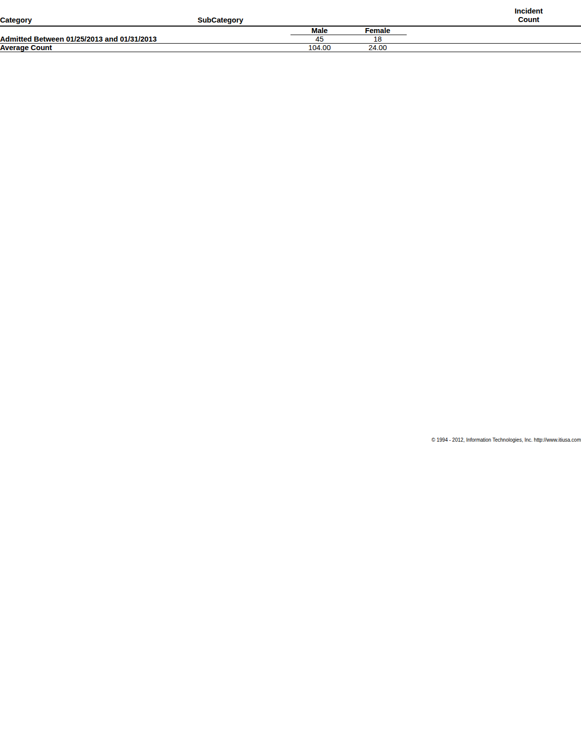| Category | SubCategory | | | Incident Count |
| --- | --- | --- | --- | --- |
| | | Male | Female | | |
| Admitted Between 01/25/2013 and 01/31/2013 | 45 | 18 | | |
| Average Count | 104.00 | 24.00 | | |
© 1994 - 2012, Information Technologies, Inc. http://www.itiusa.com